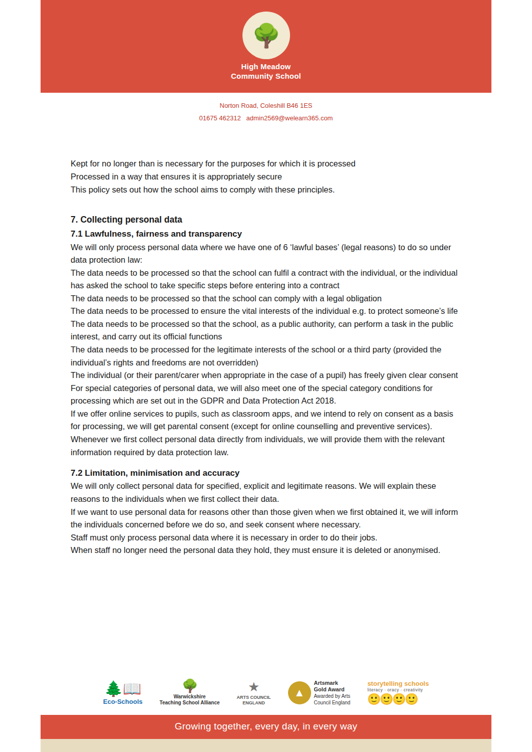🌳
High Meadow
Community School
Norton Road, Coleshill B46 1ES
01675 462312 admin2569@welearn365.com
Kept for no longer than is necessary for the purposes for which it is processed
Processed in a way that ensures it is appropriately secure
This policy sets out how the school aims to comply with these principles.
7. Collecting personal data
7.1 Lawfulness, fairness and transparency
We will only process personal data where we have one of 6 ‘lawful bases’ (legal reasons) to do so under data protection law:
The data needs to be processed so that the school can fulfil a contract with the individual, or the individual has asked the school to take specific steps before entering into a contract
The data needs to be processed so that the school can comply with a legal obligation
The data needs to be processed to ensure the vital interests of the individual e.g. to protect someone’s life
The data needs to be processed so that the school, as a public authority, can perform a task in the public interest, and carry out its official functions
The data needs to be processed for the legitimate interests of the school or a third party (provided the individual’s rights and freedoms are not overridden)
The individual (or their parent/carer when appropriate in the case of a pupil) has freely given clear consent
For special categories of personal data, we will also meet one of the special category conditions for processing which are set out in the GDPR and Data Protection Act 2018.
If we offer online services to pupils, such as classroom apps, and we intend to rely on consent as a basis for processing, we will get parental consent (except for online counselling and preventive services).
Whenever we first collect personal data directly from individuals, we will provide them with the relevant information required by data protection law.
7.2 Limitation, minimisation and accuracy
We will only collect personal data for specified, explicit and legitimate reasons. We will explain these reasons to the individuals when we first collect their data.
If we want to use personal data for reasons other than those given when we first obtained it, we will inform the individuals concerned before we do so, and seek consent where necessary.
Staff must only process personal data where it is necessary in order to do their jobs.
When staff no longer need the personal data they hold, they must ensure it is deleted or anonymised.
🌲📖
Eco-Schools
🌳
Warwickshire
Teaching School Alliance
★
ARTS COUNCIL
ENGLAND
▲ Artsmark Gold Award Awarded by Arts
Council England
storytelling schools literacy · oracy · creativity
🙂🙂🙂🙂
Growing together, every day, in every way